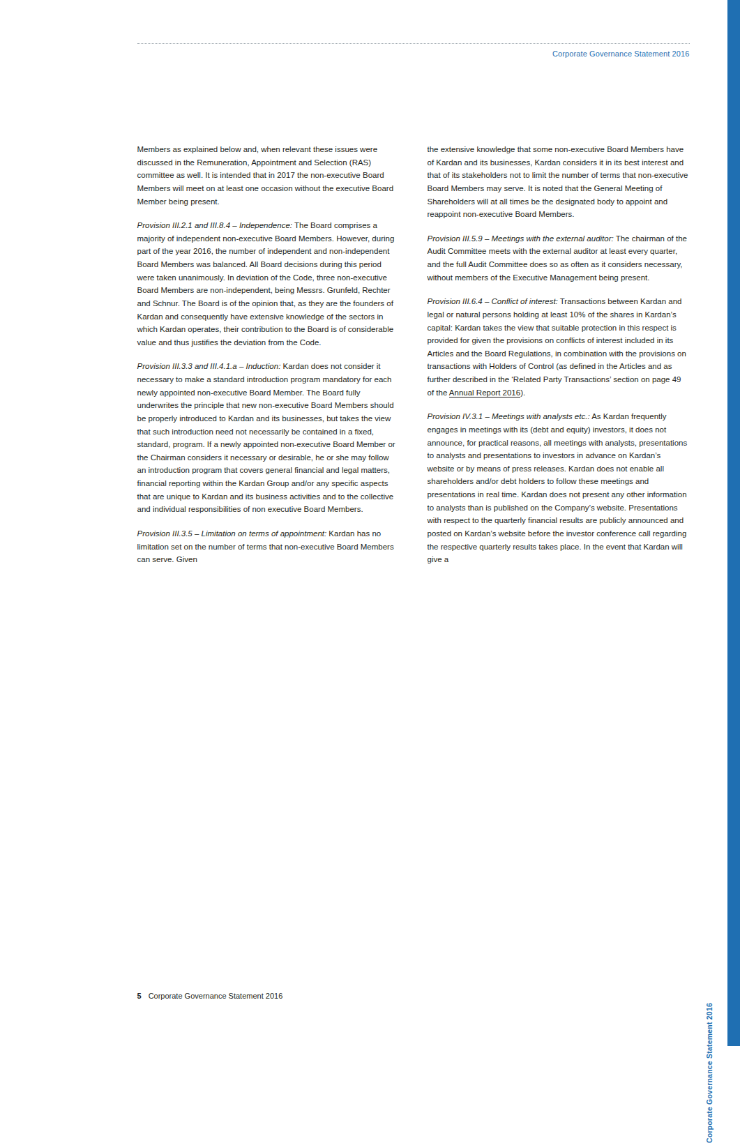Corporate Governance Statement 2016
Members as explained below and, when relevant these issues were discussed in the Remuneration, Appointment and Selection (RAS) committee as well. It is intended that in 2017 the non-executive Board Members will meet on at least one occasion without the executive Board Member being present.
Provision III.2.1 and III.8.4 – Independence: The Board comprises a majority of independent non-executive Board Members. However, during part of the year 2016, the number of independent and non-independent Board Members was balanced. All Board decisions during this period were taken unanimously. In deviation of the Code, three non-executive Board Members are non-independent, being Messrs. Grunfeld, Rechter and Schnur. The Board is of the opinion that, as they are the founders of Kardan and consequently have extensive knowledge of the sectors in which Kardan operates, their contribution to the Board is of considerable value and thus justifies the deviation from the Code.
Provision III.3.3 and III.4.1.a – Induction: Kardan does not consider it necessary to make a standard introduction program mandatory for each newly appointed non-executive Board Member. The Board fully underwrites the principle that new non-executive Board Members should be properly introduced to Kardan and its businesses, but takes the view that such introduction need not necessarily be contained in a fixed, standard, program. If a newly appointed non-executive Board Member or the Chairman considers it necessary or desirable, he or she may follow an introduction program that covers general financial and legal matters, financial reporting within the Kardan Group and/or any specific aspects that are unique to Kardan and its business activities and to the collective and individual responsibilities of non executive Board Members.
Provision III.3.5 – Limitation on terms of appointment: Kardan has no limitation set on the number of terms that non-executive Board Members can serve. Given
the extensive knowledge that some non-executive Board Members have of Kardan and its businesses, Kardan considers it in its best interest and that of its stakeholders not to limit the number of terms that non-executive Board Members may serve. It is noted that the General Meeting of Shareholders will at all times be the designated body to appoint and reappoint non-executive Board Members.
Provision III.5.9 – Meetings with the external auditor: The chairman of the Audit Committee meets with the external auditor at least every quarter, and the full Audit Committee does so as often as it considers necessary, without members of the Executive Management being present.
Provision III.6.4 – Conflict of interest: Transactions between Kardan and legal or natural persons holding at least 10% of the shares in Kardan’s capital: Kardan takes the view that suitable protection in this respect is provided for given the provisions on conflicts of interest included in its Articles and the Board Regulations, in combination with the provisions on transactions with Holders of Control (as defined in the Articles and as further described in the ‘Related Party Transactions’ section on page 49 of the Annual Report 2016).
Provision IV.3.1 – Meetings with analysts etc.: As Kardan frequently engages in meetings with its (debt and equity) investors, it does not announce, for practical reasons, all meetings with analysts, presentations to analysts and presentations to investors in advance on Kardan’s website or by means of press releases. Kardan does not enable all shareholders and/or debt holders to follow these meetings and presentations in real time. Kardan does not present any other information to analysts than is published on the Company’s website. Presentations with respect to the quarterly financial results are publicly announced and posted on Kardan’s website before the investor conference call regarding the respective quarterly results takes place. In the event that Kardan will give a
5 Corporate Governance Statement 2016
Corporate Governance Statement 2016